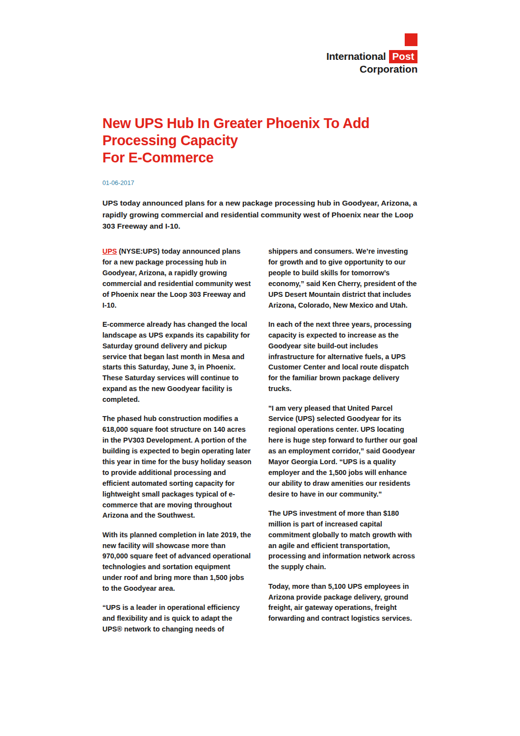International Post
Corporation
New UPS Hub In Greater Phoenix To Add Processing Capacity
For E-Commerce
01-06-2017
UPS today announced plans for a new package processing hub in Goodyear, Arizona, a rapidly growing commercial and residential community west of Phoenix near the Loop 303 Freeway and I-10.
UPS (NYSE:UPS) today announced plans for a new package processing hub in Goodyear, Arizona, a rapidly growing commercial and residential community west of Phoenix near the Loop 303 Freeway and I-10.
E-commerce already has changed the local landscape as UPS expands its capability for Saturday ground delivery and pickup service that began last month in Mesa and starts this Saturday, June 3, in Phoenix. These Saturday services will continue to expand as the new Goodyear facility is completed.
The phased hub construction modifies a 618,000 square foot structure on 140 acres in the PV303 Development. A portion of the building is expected to begin operating later this year in time for the busy holiday season to provide additional processing and efficient automated sorting capacity for lightweight small packages typical of e-commerce that are moving throughout Arizona and the Southwest.
With its planned completion in late 2019, the new facility will showcase more than 970,000 square feet of advanced operational technologies and sortation equipment under roof and bring more than 1,500 jobs to the Goodyear area.
“UPS is a leader in operational efficiency and flexibility and is quick to adapt the UPS® network to changing needs of shippers and consumers. We’re investing for growth and to give opportunity to our people to build skills for tomorrow’s economy,” said Ken Cherry, president of the UPS Desert Mountain district that includes Arizona, Colorado, New Mexico and Utah.
In each of the next three years, processing capacity is expected to increase as the Goodyear site build-out includes infrastructure for alternative fuels, a UPS Customer Center and local route dispatch for the familiar brown package delivery trucks.
"I am very pleased that United Parcel Service (UPS) selected Goodyear for its regional operations center. UPS locating here is huge step forward to further our goal as an employment corridor,” said Goodyear Mayor Georgia Lord. “UPS is a quality employer and the 1,500 jobs will enhance our ability to draw amenities our residents desire to have in our community."
The UPS investment of more than $180 million is part of increased capital commitment globally to match growth with an agile and efficient transportation, processing and information network across the supply chain.
Today, more than 5,100 UPS employees in Arizona provide package delivery, ground freight, air gateway operations, freight forwarding and contract logistics services.